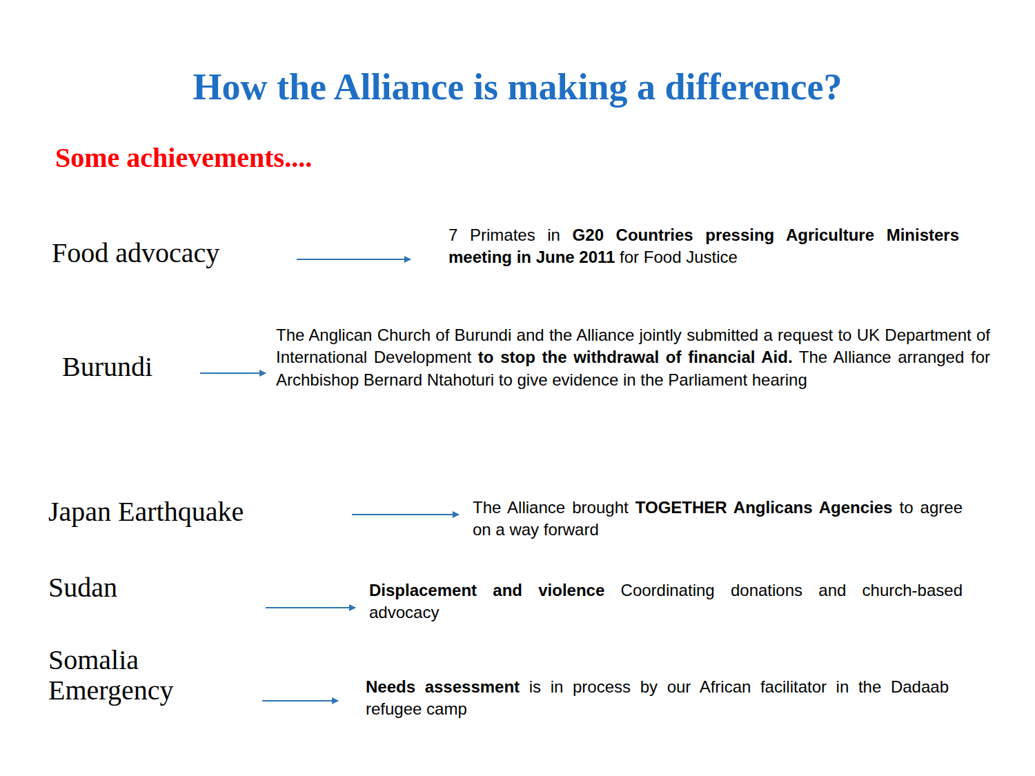How the Alliance is making a difference?
Some achievements....
Food advocacy
7 Primates in G20 Countries pressing Agriculture Ministers meeting in June 2011 for Food Justice
Burundi
The Anglican Church of Burundi and the Alliance jointly submitted a request to UK Department of International Development to stop the withdrawal of financial Aid. The Alliance arranged for Archbishop Bernard Ntahoturi to give evidence in the Parliament hearing
Japan Earthquake
The Alliance brought TOGETHER Anglicans Agencies to agree on a way forward
Sudan
Displacement and violence Coordinating donations and church-based advocacy
Somalia
Emergency
Needs assessment is in process by our African facilitator in the Dadaab refugee camp